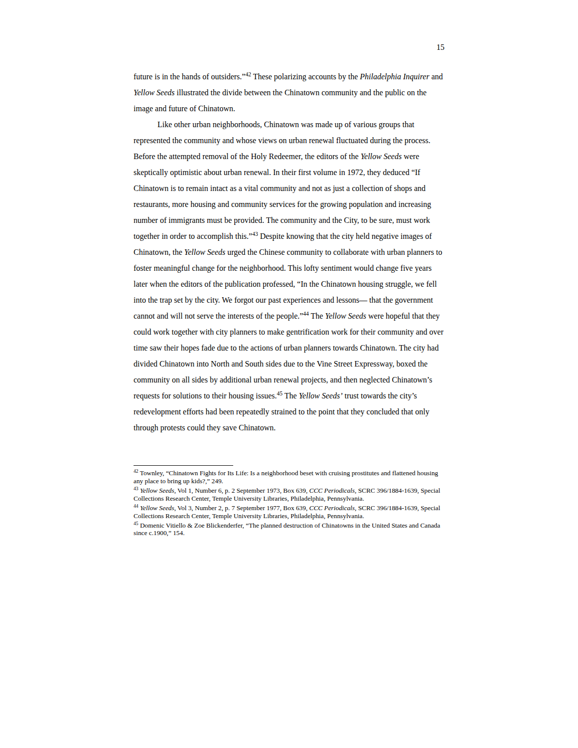15
future is in the hands of outsiders.”42 These polarizing accounts by the Philadelphia Inquirer and Yellow Seeds illustrated the divide between the Chinatown community and the public on the image and future of Chinatown.
Like other urban neighborhoods, Chinatown was made up of various groups that represented the community and whose views on urban renewal fluctuated during the process. Before the attempted removal of the Holy Redeemer, the editors of the Yellow Seeds were skeptically optimistic about urban renewal. In their first volume in 1972, they deduced “If Chinatown is to remain intact as a vital community and not as just a collection of shops and restaurants, more housing and community services for the growing population and increasing number of immigrants must be provided. The community and the City, to be sure, must work together in order to accomplish this.”43 Despite knowing that the city held negative images of Chinatown, the Yellow Seeds urged the Chinese community to collaborate with urban planners to foster meaningful change for the neighborhood. This lofty sentiment would change five years later when the editors of the publication professed, “In the Chinatown housing struggle, we fell into the trap set by the city. We forgot our past experiences and lessons— that the government cannot and will not serve the interests of the people.”44 The Yellow Seeds were hopeful that they could work together with city planners to make gentrification work for their community and over time saw their hopes fade due to the actions of urban planners towards Chinatown. The city had divided Chinatown into North and South sides due to the Vine Street Expressway, boxed the community on all sides by additional urban renewal projects, and then neglected Chinatown’s requests for solutions to their housing issues.45 The Yellow Seeds’ trust towards the city’s redevelopment efforts had been repeatedly strained to the point that they concluded that only through protests could they save Chinatown.
42 Townley, “Chinatown Fights for Its Life: Is a neighborhood beset with cruising prostitutes and flattened housing any place to bring up kids?,” 249.
43 Yellow Seeds, Vol 1, Number 6, p. 2 September 1973, Box 639, CCC Periodicals, SCRC 396/1884-1639, Special Collections Research Center, Temple University Libraries, Philadelphia, Pennsylvania.
44 Yellow Seeds, Vol 3, Number 2, p. 7 September 1977, Box 639, CCC Periodicals, SCRC 396/1884-1639, Special Collections Research Center, Temple University Libraries, Philadelphia, Pennsylvania.
45 Domenic Vitiello & Zoe Blickenderfer, “The planned destruction of Chinatowns in the United States and Canada since c.1900,” 154.